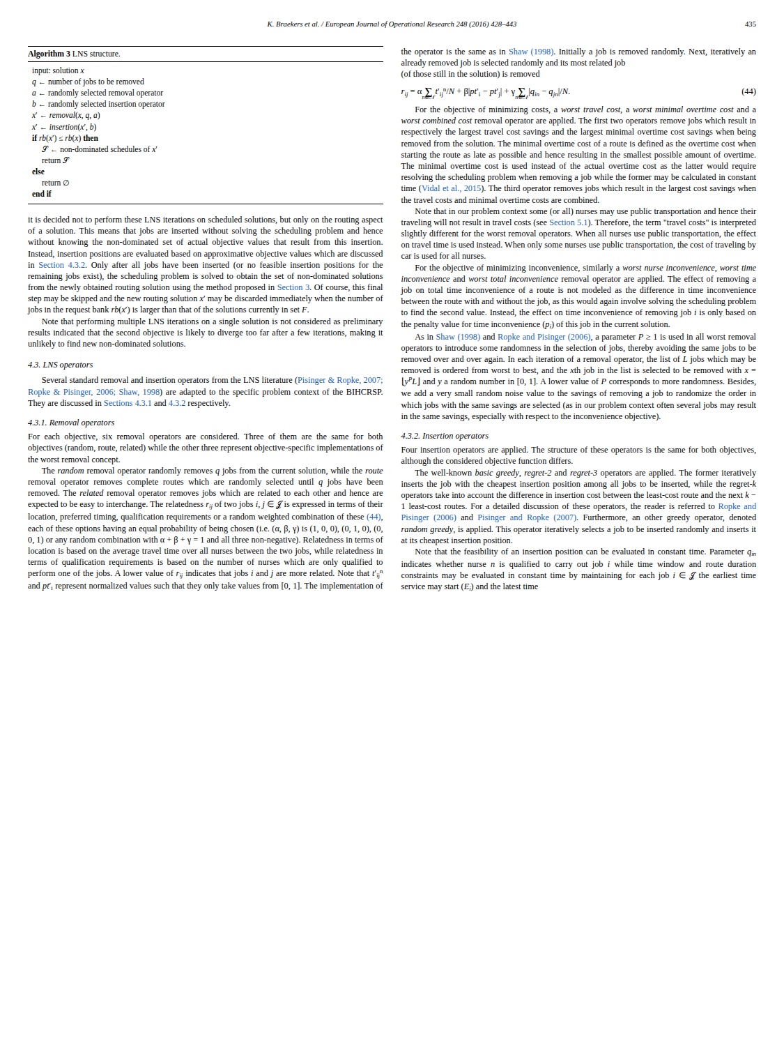K. Braekers et al. / European Journal of Operational Research 248 (2016) 428–443
435
Algorithm 3 LNS structure.
input: solution x
q ← number of jobs to be removed
a ← randomly selected removal operator
b ← randomly selected insertion operator
x′ ← removal(x, q, a)
x′ ← insertion(x′, b)
if rb(x′) ≤ rb(x) then
𝒮 ← non-dominated schedules of x′
return 𝒮
else
return ∅
end if
it is decided not to perform these LNS iterations on scheduled solutions, but only on the routing aspect of a solution. This means that jobs are inserted without solving the scheduling problem and hence without knowing the non-dominated set of actual objective values that result from this insertion. Instead, insertion positions are evaluated based on approximative objective values which are discussed in Section 4.3.2. Only after all jobs have been inserted (or no feasible insertion positions for the remaining jobs exist), the scheduling problem is solved to obtain the set of non-dominated solutions from the newly obtained routing solution using the method proposed in Section 3. Of course, this final step may be skipped and the new routing solution x′ may be discarded immediately when the number of jobs in the request bank rb(x′) is larger than that of the solutions currently in set F.
Note that performing multiple LNS iterations on a single solution is not considered as preliminary results indicated that the second objective is likely to diverge too far after a few iterations, making it unlikely to find new non-dominated solutions.
4.3. LNS operators
Several standard removal and insertion operators from the LNS literature (Pisinger & Ropke, 2007; Ropke & Pisinger, 2006; Shaw, 1998) are adapted to the specific problem context of the BIHCRSP. They are discussed in Sections 4.3.1 and 4.3.2 respectively.
4.3.1. Removal operators
For each objective, six removal operators are considered. Three of them are the same for both objectives (random, route, related) while the other three represent objective-specific implementations of the worst removal concept.
The random removal operator randomly removes q jobs from the current solution, while the route removal operator removes complete routes which are randomly selected until q jobs have been removed. The related removal operator removes jobs which are related to each other and hence are expected to be easy to interchange. The relatedness rij of two jobs i, j ∈ 𝒥 is expressed in terms of their location, preferred timing, qualification requirements or a random weighted combination of these (44), each of these options having an equal probability of being chosen (i.e. (α, β, γ) is (1, 0, 0), (0, 1, 0), (0, 0, 1) or any random combination with α + β + γ = 1 and all three non-negative). Relatedness in terms of location is based on the average travel time over all nurses between the two jobs, while relatedness in terms of qualification requirements is based on the number of nurses which are only qualified to perform one of the jobs. A lower value of rij indicates that jobs i and j are more related. Note that t′ij n and pt′i represent normalized values such that they only take values from [0, 1]. The implementation of the operator is the same as in Shaw (1998). Initially a job is removed randomly. Next, iteratively an already removed job is selected randomly and its most related job
(of those still in the solution) is removed
rij = α Σn∈𝒩 t′ij n/N + β|pt′i − pt′j| + γ Σn∈𝒩 |qin − qjn|/N. (44)
For the objective of minimizing costs, a worst travel cost, a worst minimal overtime cost and a worst combined cost removal operator are applied. The first two operators remove jobs which result in respectively the largest travel cost savings and the largest minimal overtime cost savings when being removed from the solution. The minimal overtime cost of a route is defined as the overtime cost when starting the route as late as possible and hence resulting in the smallest possible amount of overtime. The minimal overtime cost is used instead of the actual overtime cost as the latter would require resolving the scheduling problem when removing a job while the former may be calculated in constant time (Vidal et al., 2015). The third operator removes jobs which result in the largest cost savings when the travel costs and minimal overtime costs are combined.
Note that in our problem context some (or all) nurses may use public transportation and hence their traveling will not result in travel costs (see Section 5.1). Therefore, the term "travel costs" is interpreted slightly different for the worst removal operators. When all nurses use public transportation, the effect on travel time is used instead. When only some nurses use public transportation, the cost of traveling by car is used for all nurses.
For the objective of minimizing inconvenience, similarly a worst nurse inconvenience, worst time inconvenience and worst total inconvenience removal operator are applied. The effect of removing a job on total time inconvenience of a route is not modeled as the difference in time inconvenience between the route with and without the job, as this would again involve solving the scheduling problem to find the second value. Instead, the effect on time inconvenience of removing job i is only based on the penalty value for time inconvenience (pi) of this job in the current solution.
As in Shaw (1998) and Ropke and Pisinger (2006), a parameter P ≥ 1 is used in all worst removal operators to introduce some randomness in the selection of jobs, thereby avoiding the same jobs to be removed over and over again. In each iteration of a removal operator, the list of L jobs which may be removed is ordered from worst to best, and the xth job in the list is selected to be removed with x = ⌊yPL⌋ and y a random number in [0, 1]. A lower value of P corresponds to more randomness. Besides, we add a very small random noise value to the savings of removing a job to randomize the order in which jobs with the same savings are selected (as in our problem context often several jobs may result in the same savings, especially with respect to the inconvenience objective).
4.3.2. Insertion operators
Four insertion operators are applied. The structure of these operators is the same for both objectives, although the considered objective function differs.
The well-known basic greedy, regret-2 and regret-3 operators are applied. The former iteratively inserts the job with the cheapest insertion position among all jobs to be inserted, while the regret-k operators take into account the difference in insertion cost between the least-cost route and the next k − 1 least-cost routes. For a detailed discussion of these operators, the reader is referred to Ropke and Pisinger (2006) and Pisinger and Ropke (2007). Furthermore, an other greedy operator, denoted random greedy, is applied. This operator iteratively selects a job to be inserted randomly and inserts it at its cheapest insertion position.
Note that the feasibility of an insertion position can be evaluated in constant time. Parameter qin indicates whether nurse n is qualified to carry out job i while time window and route duration constraints may be evaluated in constant time by maintaining for each job i ∈ 𝒥 the earliest time service may start (Ei) and the latest time